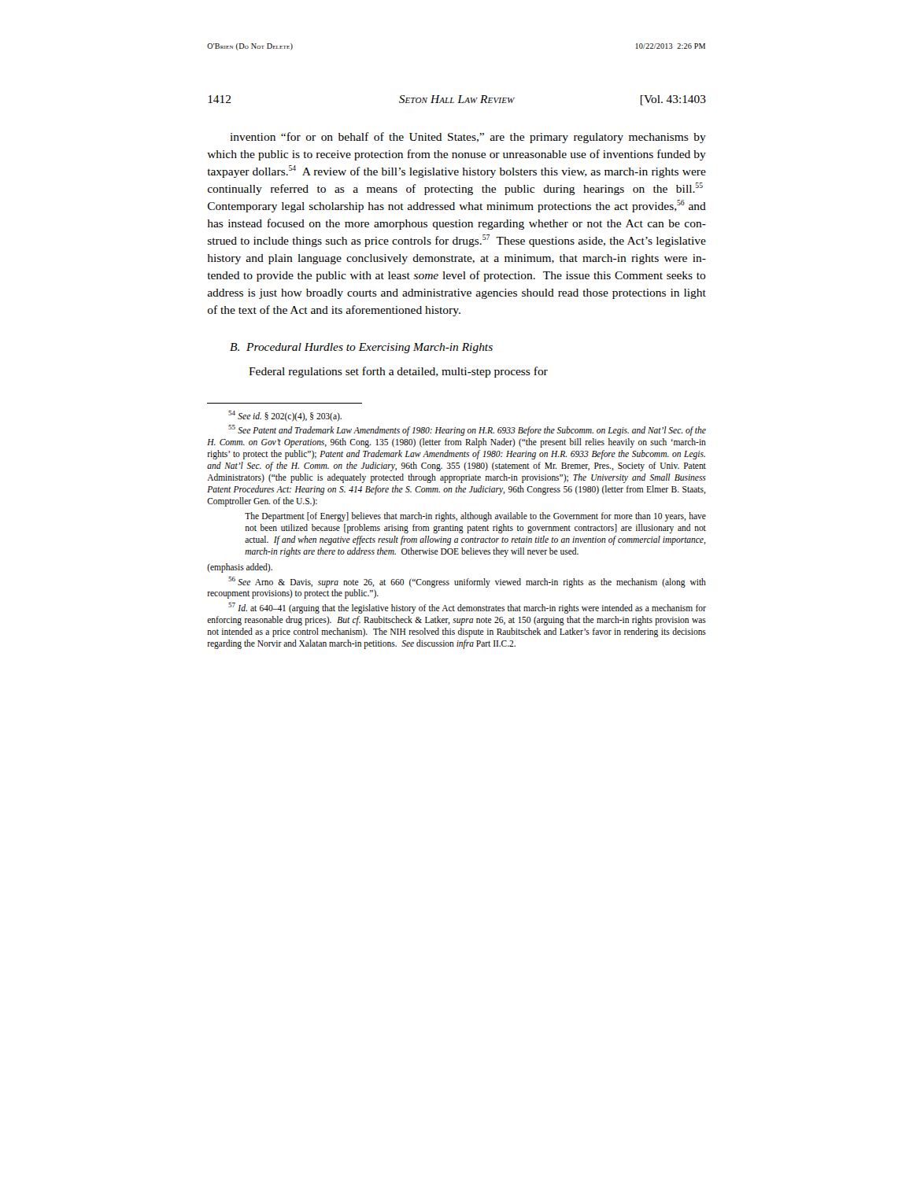O'Brien (Do Not Delete) 10/22/2013 2:26 PM
1412 Seton Hall Law Review [Vol. 43:1403
invention “for or on behalf of the United States,” are the primary regulatory mechanisms by which the public is to receive protection from the nonuse or unreasonable use of inventions funded by taxpayer dollars.54 A review of the bill’s legislative history bolsters this view, as march-in rights were continually referred to as a means of protecting the public during hearings on the bill.55 Contemporary legal scholarship has not addressed what minimum protections the act provides,56 and has instead focused on the more amorphous question regarding whether or not the Act can be construed to include things such as price controls for drugs.57 These questions aside, the Act’s legislative history and plain language conclusively demonstrate, at a minimum, that march-in rights were intended to provide the public with at least some level of protection. The issue this Comment seeks to address is just how broadly courts and administrative agencies should read those protections in light of the text of the Act and its aforementioned history.
B. Procedural Hurdles to Exercising March-in Rights
Federal regulations set forth a detailed, multi-step process for
54 See id. § 202(c)(4), § 203(a).
55 See Patent and Trademark Law Amendments of 1980: Hearing on H.R. 6933 Before the Subcomm. on Legis. and Nat’l Sec. of the H. Comm. on Gov’t Operations, 96th Cong. 135 (1980) (letter from Ralph Nader) (“the present bill relies heavily on such ‘march-in rights’ to protect the public”); Patent and Trademark Law Amendments of 1980: Hearing on H.R. 6933 Before the Subcomm. on Legis. and Nat’l Sec. of the H. Comm. on the Judiciary, 96th Cong. 355 (1980) (statement of Mr. Bremer, Pres., Society of Univ. Patent Administrators) (“the public is adequately protected through appropriate march-in provisions”); The University and Small Business Patent Procedures Act: Hearing on S. 414 Before the S. Comm. on the Judiciary, 96th Congress 56 (1980) (letter from Elmer B. Staats, Comptroller Gen. of the U.S.):
The Department [of Energy] believes that march-in rights, although available to the Government for more than 10 years, have not been utilized because [problems arising from granting patent rights to government contractors] are illusionary and not actual. If and when negative effects result from allowing a contractor to retain title to an invention of commercial importance, march-in rights are there to address them. Otherwise DOE believes they will never be used.
(emphasis added).
56 See Arno & Davis, supra note 26, at 660 (“Congress uniformly viewed march-in rights as the mechanism (along with recoupment provisions) to protect the public.”).
57 Id. at 640–41 (arguing that the legislative history of the Act demonstrates that march-in rights were intended as a mechanism for enforcing reasonable drug prices). But cf. Raubitscheck & Latker, supra note 26, at 150 (arguing that the march-in rights provision was not intended as a price control mechanism). The NIH resolved this dispute in Raubitschek and Latker’s favor in rendering its decisions regarding the Norvir and Xalatan march-in petitions. See discussion infra Part II.C.2.